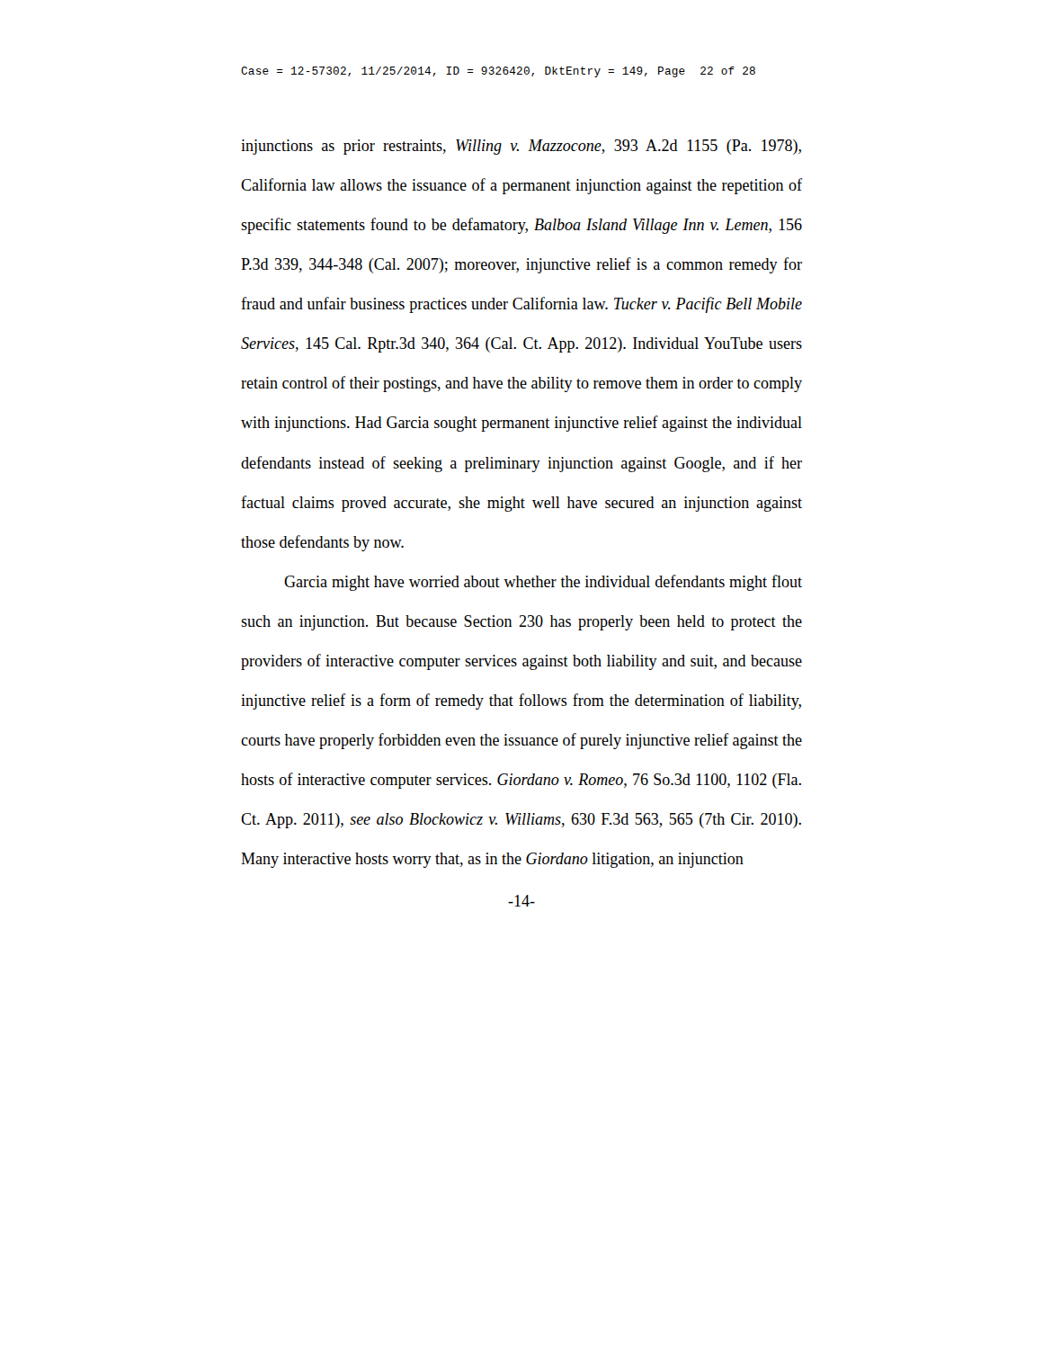Case = 12-57302, 11/25/2014, ID = 9326420, DktEntry = 149, Page 22 of 28
injunctions as prior restraints, Willing v. Mazzocone, 393 A.2d 1155 (Pa. 1978), California law allows the issuance of a permanent injunction against the repetition of specific statements found to be defamatory, Balboa Island Village Inn v. Lemen, 156 P.3d 339, 344-348 (Cal. 2007); moreover, injunctive relief is a common remedy for fraud and unfair business practices under California law. Tucker v. Pacific Bell Mobile Services, 145 Cal. Rptr.3d 340, 364 (Cal. Ct. App. 2012). Individual YouTube users retain control of their postings, and have the ability to remove them in order to comply with injunctions. Had Garcia sought permanent injunctive relief against the individual defendants instead of seeking a preliminary injunction against Google, and if her factual claims proved accurate, she might well have secured an injunction against those defendants by now.
Garcia might have worried about whether the individual defendants might flout such an injunction. But because Section 230 has properly been held to protect the providers of interactive computer services against both liability and suit, and because injunctive relief is a form of remedy that follows from the determination of liability, courts have properly forbidden even the issuance of purely injunctive relief against the hosts of interactive computer services. Giordano v. Romeo, 76 So.3d 1100, 1102 (Fla. Ct. App. 2011), see also Blockowicz v. Williams, 630 F.3d 563, 565 (7th Cir. 2010). Many interactive hosts worry that, as in the Giordano litigation, an injunction
-14-